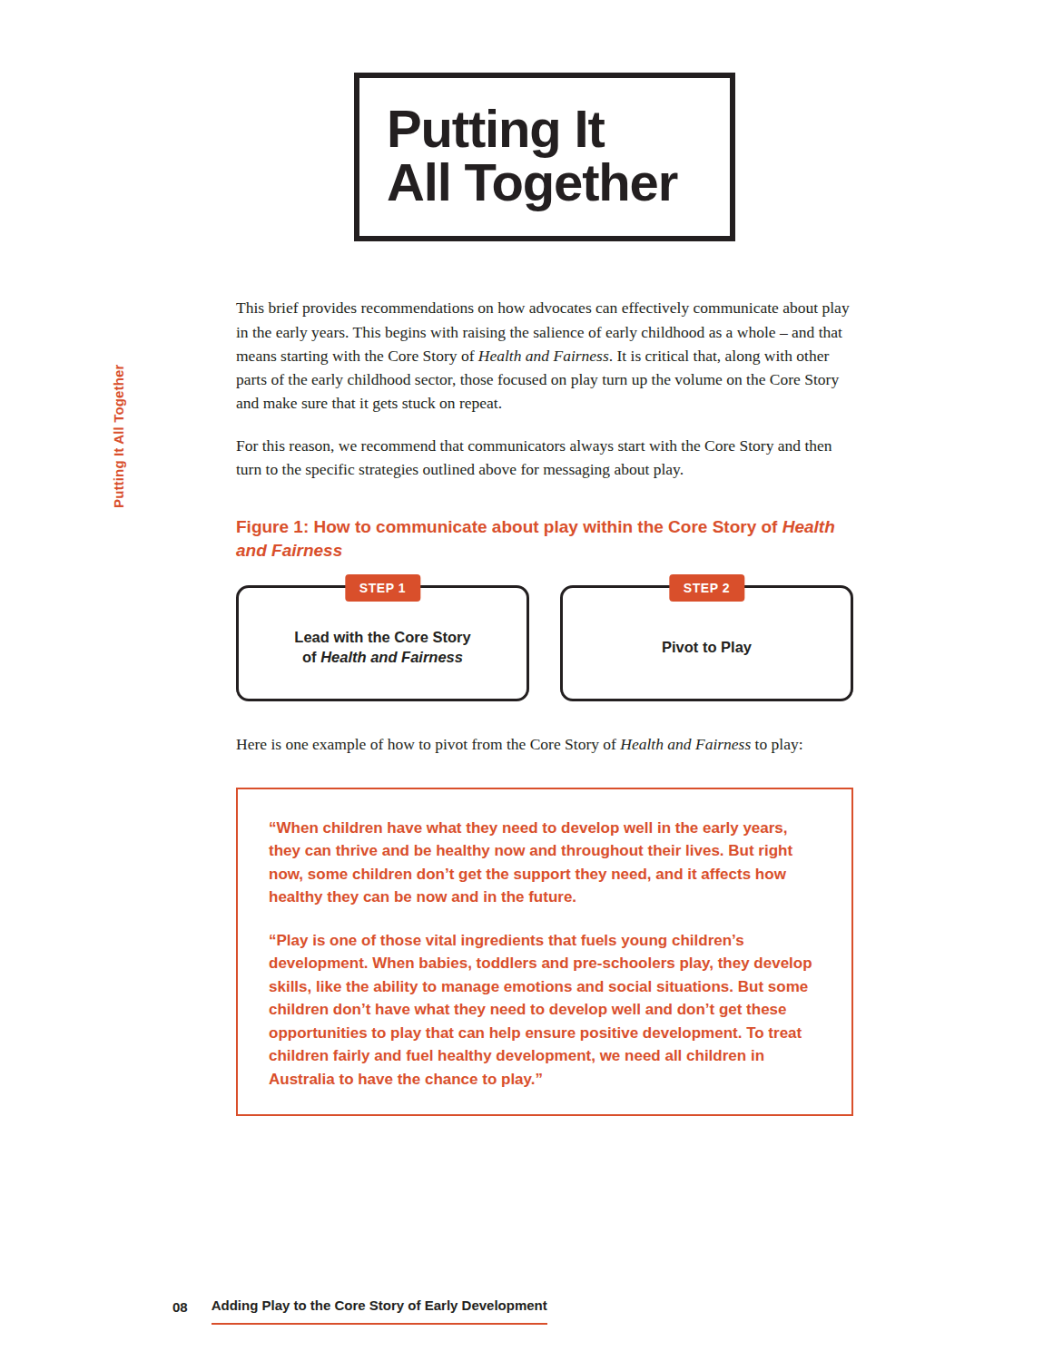Putting It All Together
Putting It
All Together
This brief provides recommendations on how advocates can effectively communicate about play in the early years. This begins with raising the salience of early childhood as a whole – and that means starting with the Core Story of Health and Fairness. It is critical that, along with other parts of the early childhood sector, those focused on play turn up the volume on the Core Story and make sure that it gets stuck on repeat.
For this reason, we recommend that communicators always start with the Core Story and then turn to the specific strategies outlined above for messaging about play.
Figure 1: How to communicate about play within the Core Story of Health and Fairness
STEP 1 Lead with the Core Story
of Health and Fairness
STEP 2 Pivot to Play
Here is one example of how to pivot from the Core Story of Health and Fairness to play:
“When children have what they need to develop well in the early years, they can thrive and be healthy now and throughout their lives. But right now, some children don’t get the support they need, and it affects how healthy they can be now and in the future.
“Play is one of those vital ingredients that fuels young children’s development. When babies, toddlers and pre-schoolers play, they develop skills, like the ability to manage emotions and social situations. But some children don’t have what they need to develop well and don’t get these opportunities to play that can help ensure positive development. To treat children fairly and fuel healthy development, we need all children in Australia to have the chance to play.”
08
Adding Play to the Core Story of Early Development